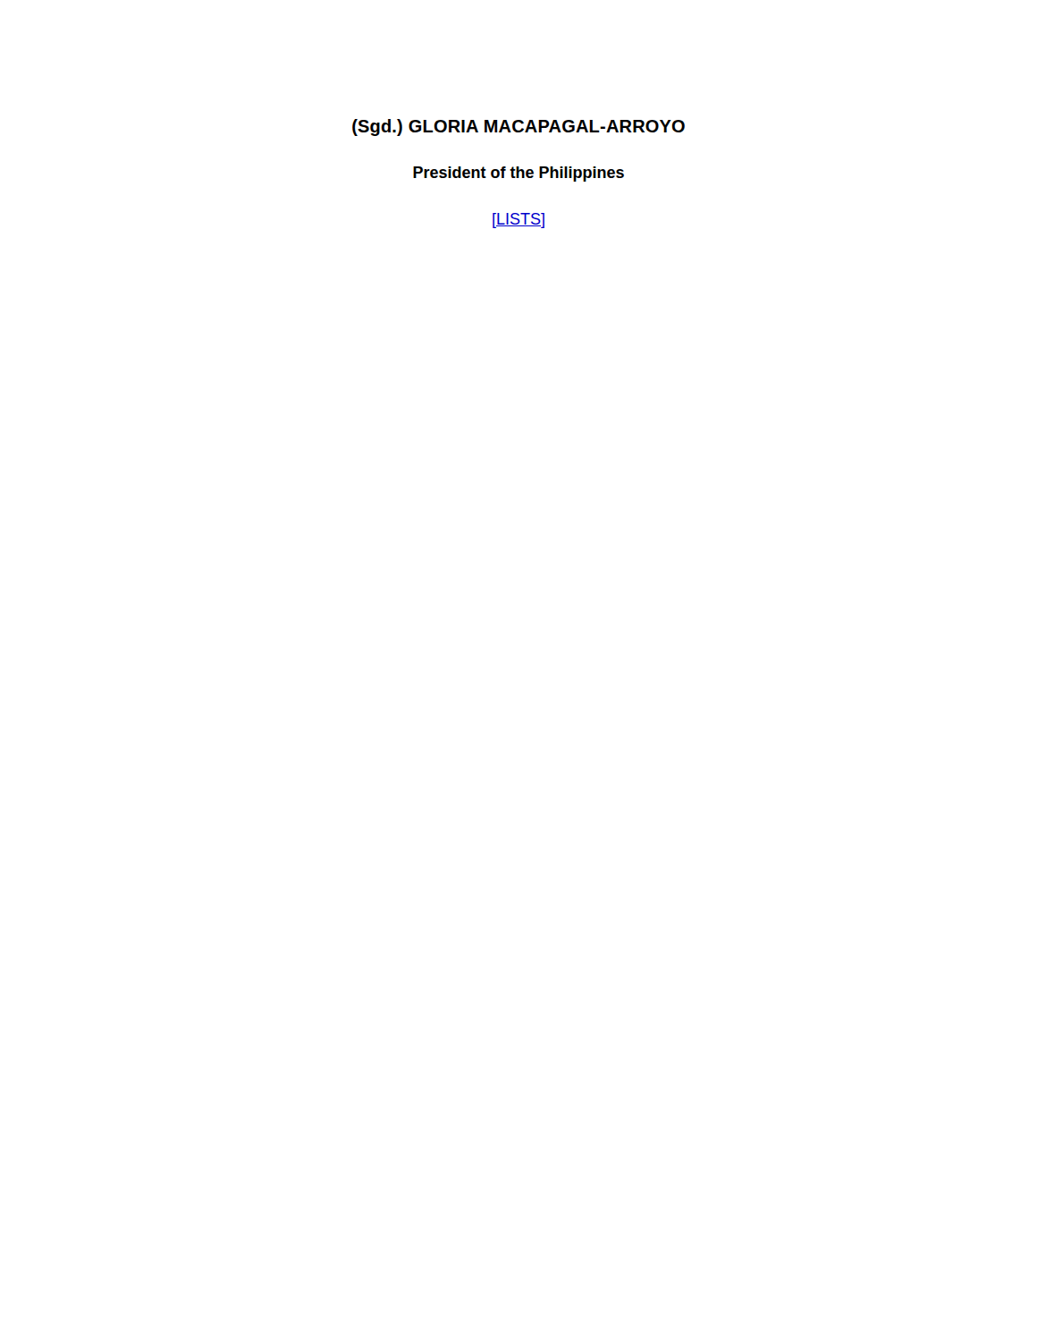(Sgd.) GLORIA MACAPAGAL-ARROYO
President of the Philippines
[LISTS]